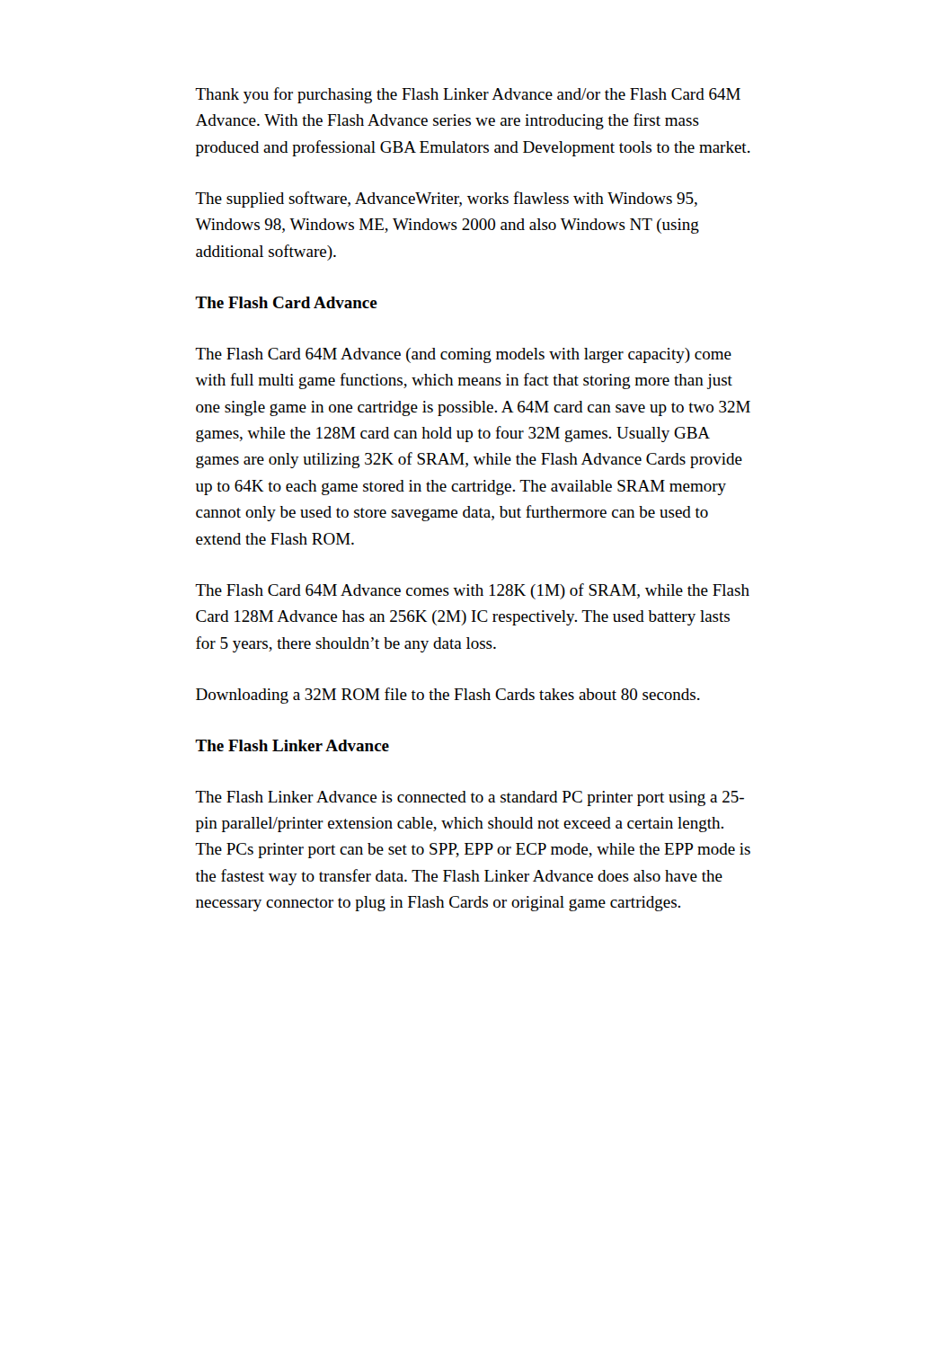Thank you for purchasing the Flash Linker Advance and/or the Flash Card 64M Advance. With the Flash Advance series we are introducing the first mass produced and professional GBA Emulators and Development tools to the market.
The supplied software, AdvanceWriter, works flawless with Windows 95, Windows 98, Windows ME, Windows 2000 and also Windows NT (using additional software).
The Flash Card Advance
The Flash Card 64M Advance (and coming models with larger capacity) come with full multi game functions, which means in fact that storing more than just one single game in one cartridge is possible. A 64M card can save up to two 32M games, while the 128M card can hold up to four 32M games. Usually GBA games are only utilizing 32K of SRAM, while the Flash Advance Cards provide up to 64K to each game stored in the cartridge. The available SRAM memory cannot only be used to store savegame data, but furthermore can be used to extend the Flash ROM.
The Flash Card 64M Advance comes with 128K (1M) of SRAM, while the Flash Card 128M Advance has an 256K (2M) IC respectively. The used battery lasts for 5 years, there shouldn’t be any data loss.
Downloading a 32M ROM file to the Flash Cards takes about 80 seconds.
The Flash Linker Advance
The Flash Linker Advance is connected to a standard PC printer port using a 25-pin parallel/printer extension cable, which should not exceed a certain length. The PCs printer port can be set to SPP, EPP or ECP mode, while the EPP mode is the fastest way to transfer data. The Flash Linker Advance does also have the necessary connector to plug in Flash Cards or original game cartridges.